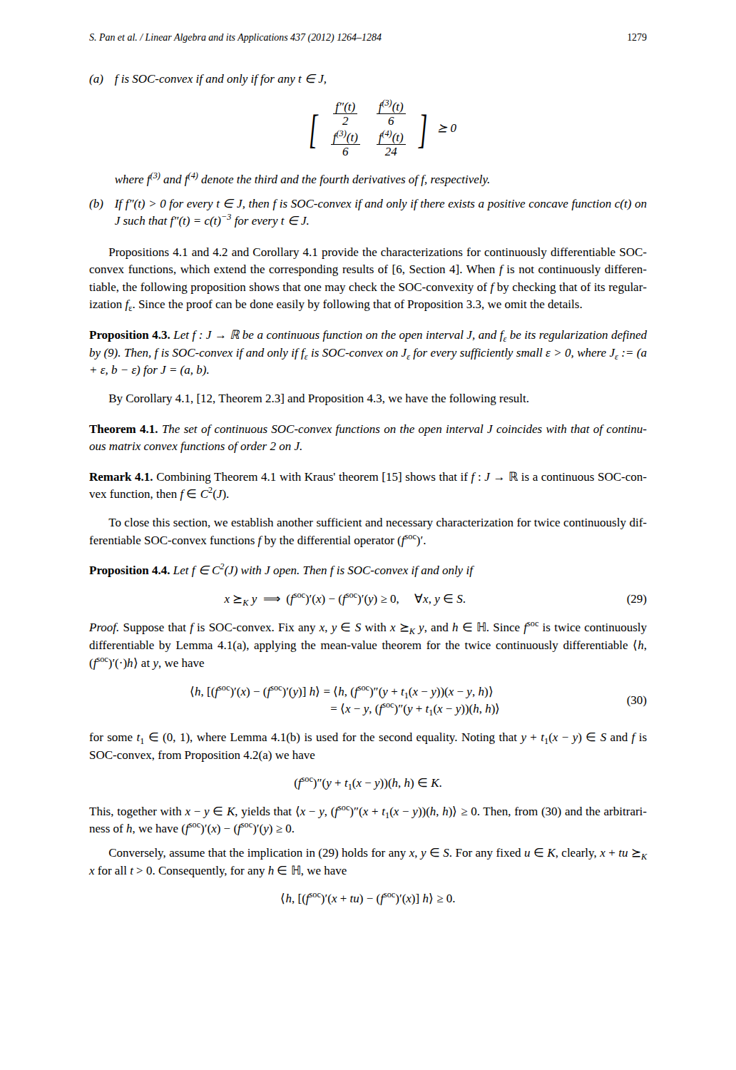S. Pan et al. / Linear Algebra and its Applications 437 (2012) 1264–1284 1279
(a) f is SOC-convex if and only if for any t ∈ J,
[
| f ″( t ) 2 | f (3) ( t ) 6 |
| f (3) ( t ) 6 | f (4) ( t ) 24 |
] ⪰ 0
where f(3) and f(4) denote the third and the fourth derivatives of f, respectively.
(b) If f″(t) > 0 for every t ∈ J, then f is SOC-convex if and only if there exists a positive concave function c(t) on J such that f″(t) = c(t)−3 for every t ∈ J.
Propositions 4.1 and 4.2 and Corollary 4.1 provide the characterizations for continuously differentiable SOC-convex functions, which extend the corresponding results of [6, Section 4]. When f is not continuously differentiable, the following proposition shows that one may check the SOC-convexity of f by checking that of its regularization fε. Since the proof can be done easily by following that of Proposition 3.3, we omit the details.
Proposition 4.3. Let f : J → ℝ be a continuous function on the open interval J, and fε be its regularization defined by (9). Then, f is SOC-convex if and only if fε is SOC-convex on Jε for every sufficiently small ε > 0, where Jε := (a + ε, b − ε) for J = (a, b).
By Corollary 4.1, [12, Theorem 2.3] and Proposition 4.3, we have the following result.
Theorem 4.1. The set of continuous SOC-convex functions on the open interval J coincides with that of continuous matrix convex functions of order 2 on J.
Remark 4.1. Combining Theorem 4.1 with Kraus' theorem [15] shows that if f : J → ℝ is a continuous SOC-convex function, then f ∈ C2(J).
To close this section, we establish another sufficient and necessary characterization for twice continuously differentiable SOC-convex functions f by the differential operator (fsoc)′.
Proposition 4.4. Let f ∈ C2(J) with J open. Then f is SOC-convex if and only if
x ⪰K y ⟹ (fsoc)′(x) − (fsoc)′(y) ≥ 0, ∀x, y ∈ S. (29)
Proof. Suppose that f is SOC-convex. Fix any x, y ∈ S with x ⪰K y, and h ∈ ℍ. Since fsoc is twice continuously differentiable by Lemma 4.1(a), applying the mean-value theorem for the twice continuously differentiable ⟨h, (fsoc)′(·)h⟩ at y, we have
⟨h, [(fsoc)′(x) − (fsoc)′(y)] h⟩ = ⟨h, (fsoc)″(y + t1(x − y))(x − y, h)⟩
= ⟨x − y, (fsoc)″(y + t1(x − y))(h, h)⟩ (30)
for some t1 ∈ (0, 1), where Lemma 4.1(b) is used for the second equality. Noting that y + t1(x − y) ∈ S and f is SOC-convex, from Proposition 4.2(a) we have
(fsoc)″(y + t1(x − y))(h, h) ∈ K.
This, together with x − y ∈ K, yields that ⟨x − y, (fsoc)″(x + t1(x − y))(h, h)⟩ ≥ 0. Then, from (30) and the arbitrariness of h, we have (fsoc)′(x) − (fsoc)′(y) ≥ 0.
Conversely, assume that the implication in (29) holds for any x, y ∈ S. For any fixed u ∈ K, clearly, x + tu ⪰K x for all t > 0. Consequently, for any h ∈ ℍ, we have
⟨h, [(fsoc)′(x + tu) − (fsoc)′(x)] h⟩ ≥ 0.